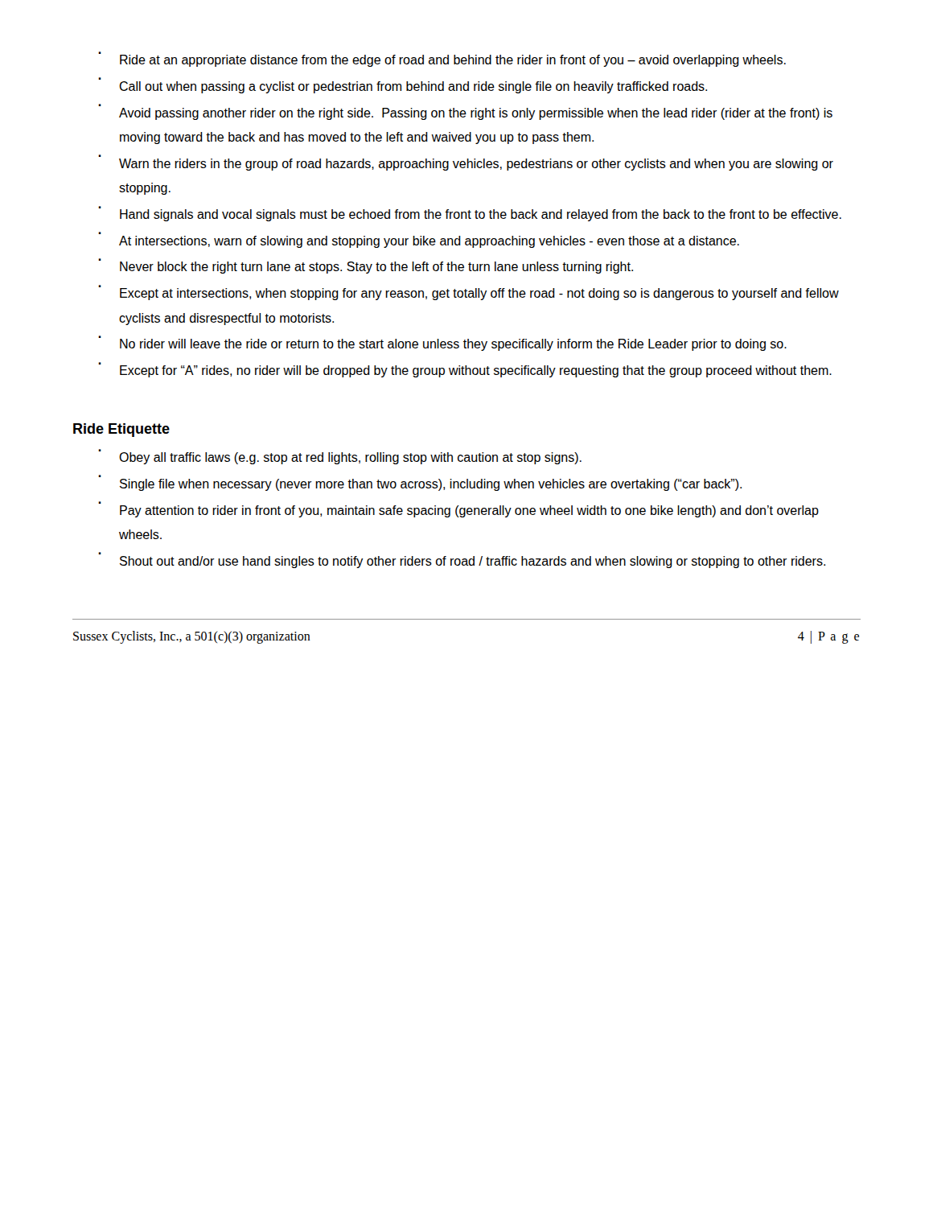Ride at an appropriate distance from the edge of road and behind the rider in front of you – avoid overlapping wheels.
Call out when passing a cyclist or pedestrian from behind and ride single file on heavily trafficked roads.
Avoid passing another rider on the right side. Passing on the right is only permissible when the lead rider (rider at the front) is moving toward the back and has moved to the left and waived you up to pass them.
Warn the riders in the group of road hazards, approaching vehicles, pedestrians or other cyclists and when you are slowing or stopping.
Hand signals and vocal signals must be echoed from the front to the back and relayed from the back to the front to be effective.
At intersections, warn of slowing and stopping your bike and approaching vehicles - even those at a distance.
Never block the right turn lane at stops. Stay to the left of the turn lane unless turning right.
Except at intersections, when stopping for any reason, get totally off the road - not doing so is dangerous to yourself and fellow cyclists and disrespectful to motorists.
No rider will leave the ride or return to the start alone unless they specifically inform the Ride Leader prior to doing so.
Except for “A” rides, no rider will be dropped by the group without specifically requesting that the group proceed without them.
Ride Etiquette
Obey all traffic laws (e.g. stop at red lights, rolling stop with caution at stop signs).
Single file when necessary (never more than two across), including when vehicles are overtaking (“car back”).
Pay attention to rider in front of you, maintain safe spacing (generally one wheel width to one bike length) and don’t overlap wheels.
Shout out and/or use hand singles to notify other riders of road / traffic hazards and when slowing or stopping to other riders.
Sussex Cyclists, Inc., a 501(c)(3) organization 4 | P a g e